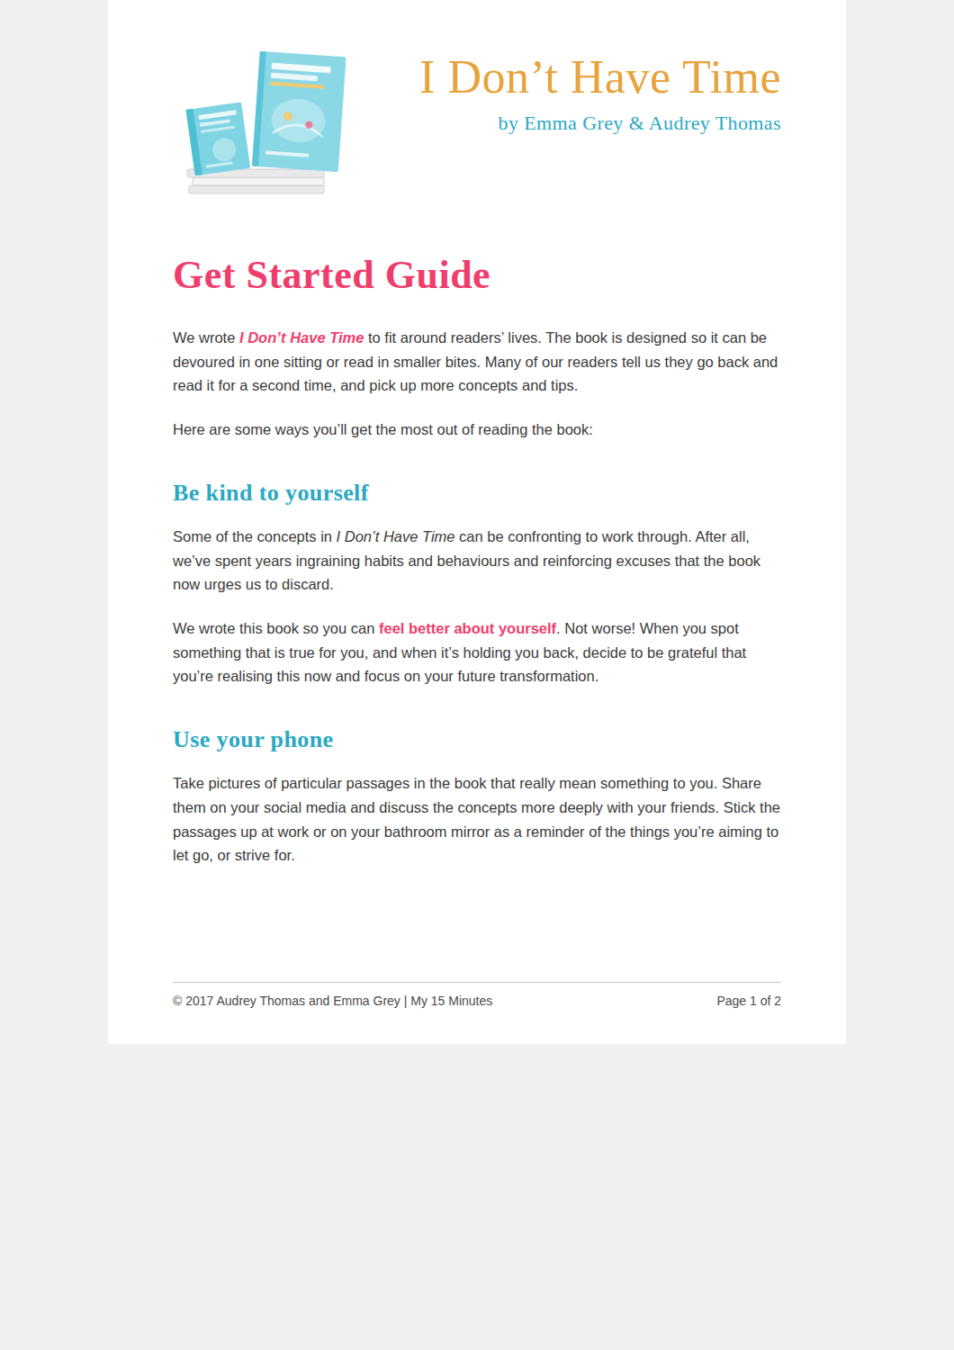I Don’t Have Time
by Emma Grey & Audrey Thomas
Get Started Guide
We wrote I Don’t Have Time to fit around readers’ lives. The book is designed so it can be devoured in one sitting or read in smaller bites. Many of our readers tell us they go back and read it for a second time, and pick up more concepts and tips.
Here are some ways you’ll get the most out of reading the book:
Be kind to yourself
Some of the concepts in I Don’t Have Time can be confronting to work through. After all, we’ve spent years ingraining habits and behaviours and reinforcing excuses that the book now urges us to discard.
We wrote this book so you can feel better about yourself. Not worse! When you spot something that is true for you, and when it’s holding you back, decide to be grateful that you’re realising this now and focus on your future transformation.
Use your phone
Take pictures of particular passages in the book that really mean something to you. Share them on your social media and discuss the concepts more deeply with your friends. Stick the passages up at work or on your bathroom mirror as a reminder of the things you’re aiming to let go, or strive for.
© 2017 Audrey Thomas and Emma Grey | My 15 Minutes Page 1 of 2